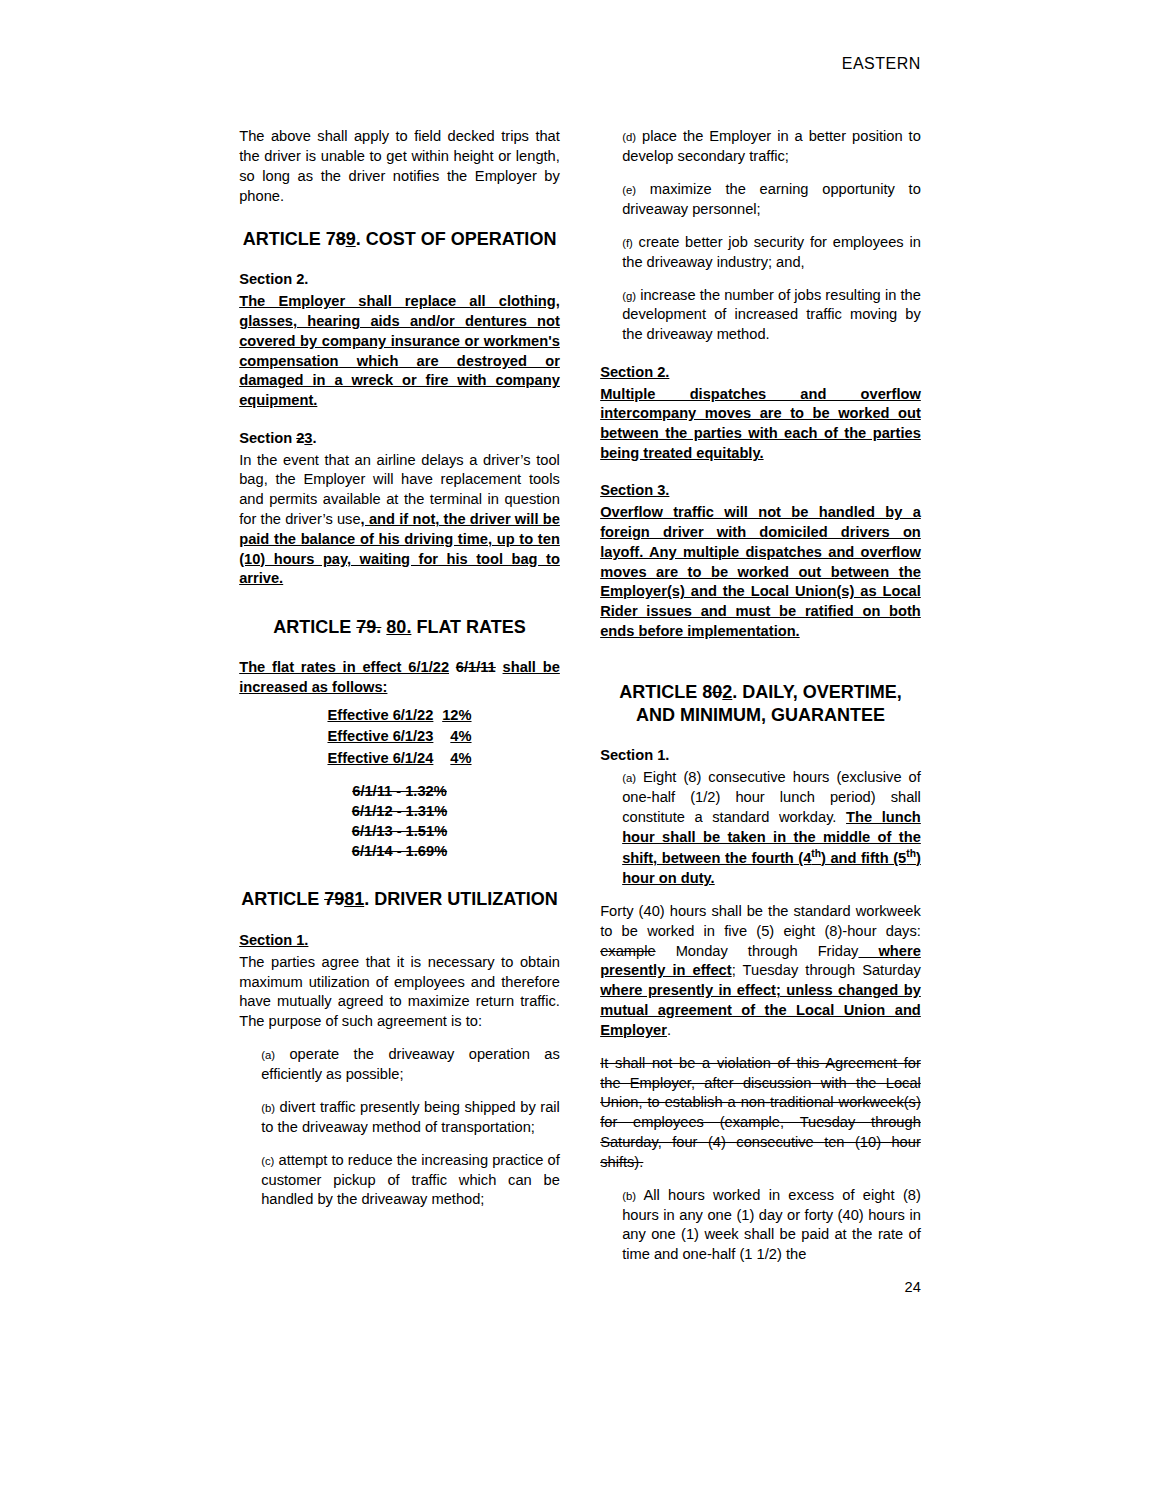EASTERN
The above shall apply to field decked trips that the driver is unable to get within height or length, so long as the driver notifies the Employer by phone.
ARTICLE 789. COST OF OPERATION
Section 2.
The Employer shall replace all clothing, glasses, hearing aids and/or dentures not covered by company insurance or workmen's compensation which are destroyed or damaged in a wreck or fire with company equipment.
Section 23.
In the event that an airline delays a driver’s tool bag, the Employer will have replacement tools and permits available at the terminal in question for the driver’s use, and if not, the driver will be paid the balance of his driving time, up to ten (10) hours pay, waiting for his tool bag to arrive.
ARTICLE 79. 80. FLAT RATES
The flat rates in effect 6/1/22 6/1/11 shall be increased as follows:
| Effective 6/1/22 | 12% |
| Effective 6/1/23 | 4% |
| Effective 6/1/24 | 4% |
6/1/11 - 1.32%
6/1/12 - 1.31%
6/1/13 - 1.51%
6/1/14 - 1.69%
ARTICLE 7981. DRIVER UTILIZATION
Section 1.
The parties agree that it is necessary to obtain maximum utilization of employees and therefore have mutually agreed to maximize return traffic. The purpose of such agreement is to:
(a) operate the driveaway operation as efficiently as possible;
(b) divert traffic presently being shipped by rail to the driveaway method of transportation;
(c) attempt to reduce the increasing practice of customer pickup of traffic which can be handled by the driveaway method;
(d) place the Employer in a better position to develop secondary traffic;
(e) maximize the earning opportunity to driveaway personnel;
(f) create better job security for employees in the driveaway industry; and,
(g) increase the number of jobs resulting in the development of increased traffic moving by the driveaway method.
Section 2.
Multiple dispatches and overflow intercompany moves are to be worked out between the parties with each of the parties being treated equitably.
Section 3.
Overflow traffic will not be handled by a foreign driver with domiciled drivers on layoff. Any multiple dispatches and overflow moves are to be worked out between the Employer(s) and the Local Union(s) as Local Rider issues and must be ratified on both ends before implementation.
ARTICLE 802. DAILY, OVERTIME, AND MINIMUM, GUARANTEE
Section 1.
(a) Eight (8) consecutive hours (exclusive of one-half (1/2) hour lunch period) shall constitute a standard workday. The lunch hour shall be taken in the middle of the shift, between the fourth (4th) and fifth (5th) hour on duty.
Forty (40) hours shall be the standard workweek to be worked in five (5) eight (8)-hour days: example Monday through Friday where presently in effect; Tuesday through Saturday where presently in effect; unless changed by mutual agreement of the Local Union and Employer.
It shall not be a violation of this Agreement for the Employer, after discussion with the Local Union, to establish a non-traditional workweek(s) for employees (example, Tuesday through Saturday, four (4) consecutive ten (10) hour shifts).
(b) All hours worked in excess of eight (8) hours in any one (1) day or forty (40) hours in any one (1) week shall be paid at the rate of time and one-half (1 1/2) the
24